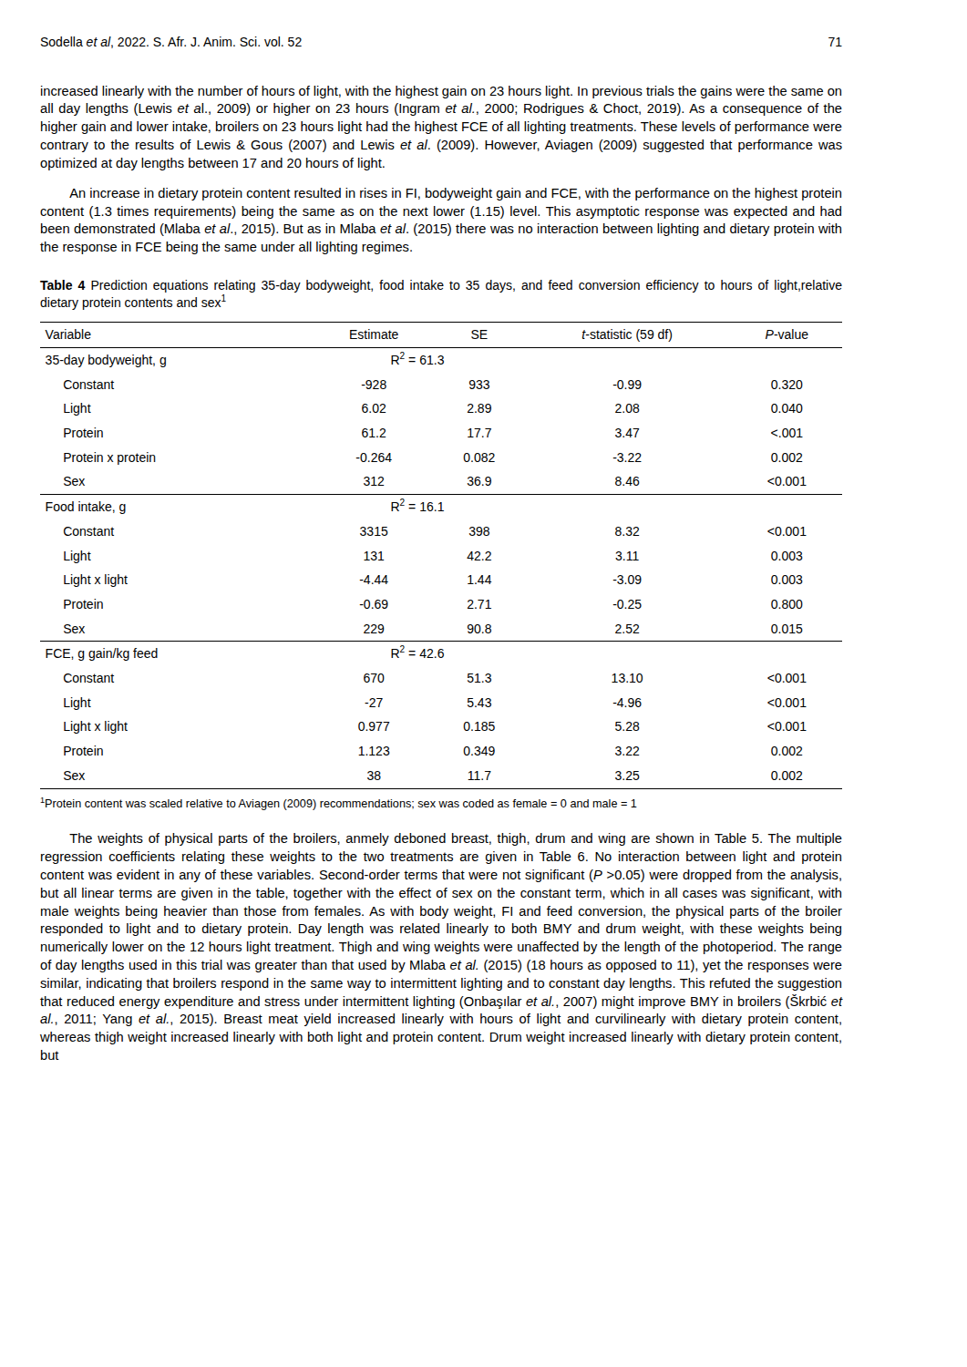Sodella et al, 2022. S. Afr. J. Anim. Sci. vol. 52 71
increased linearly with the number of hours of light, with the highest gain on 23 hours light. In previous trials the gains were the same on all day lengths (Lewis et al., 2009) or higher on 23 hours (Ingram et al., 2000; Rodrigues & Choct, 2019). As a consequence of the higher gain and lower intake, broilers on 23 hours light had the highest FCE of all lighting treatments. These levels of performance were contrary to the results of Lewis & Gous (2007) and Lewis et al. (2009). However, Aviagen (2009) suggested that performance was optimized at day lengths between 17 and 20 hours of light.
An increase in dietary protein content resulted in rises in FI, bodyweight gain and FCE, with the performance on the highest protein content (1.3 times requirements) being the same as on the next lower (1.15) level. This asymptotic response was expected and had been demonstrated (Mlaba et al., 2015). But as in Mlaba et al. (2015) there was no interaction between lighting and dietary protein with the response in FCE being the same under all lighting regimes.
Table 4 Prediction equations relating 35-day bodyweight, food intake to 35 days, and feed conversion efficiency to hours of light,relative dietary protein contents and sex1
| Variable | Estimate | SE | t -statistic (59 df) | P -value |
| --- | --- | --- | --- | --- |
| 35-day bodyweight, g | R 2 = 61.3 | | |
| Constant | -928 | 933 | -0.99 | 0.320 |
| Light | 6.02 | 2.89 | 2.08 | 0.040 |
| Protein | 61.2 | 17.7 | 3.47 | <.001 |
| Protein x protein | -0.264 | 0.082 | -3.22 | 0.002 |
| Sex | 312 | 36.9 | 8.46 | <0.001 |
| Food intake, g | R 2 = 16.1 | | |
| Constant | 3315 | 398 | 8.32 | <0.001 |
| Light | 131 | 42.2 | 3.11 | 0.003 |
| Light x light | -4.44 | 1.44 | -3.09 | 0.003 |
| Protein | -0.69 | 2.71 | -0.25 | 0.800 |
| Sex | 229 | 90.8 | 2.52 | 0.015 |
| FCE, g gain/kg feed | R 2 = 42.6 | | |
| Constant | 670 | 51.3 | 13.10 | <0.001 |
| Light | -27 | 5.43 | -4.96 | <0.001 |
| Light x light | 0.977 | 0.185 | 5.28 | <0.001 |
| Protein | 1.123 | 0.349 | 3.22 | 0.002 |
| Sex | 38 | 11.7 | 3.25 | 0.002 |
1Protein content was scaled relative to Aviagen (2009) recommendations; sex was coded as female = 0 and male = 1
The weights of physical parts of the broilers, anmely deboned breast, thigh, drum and wing are shown in Table 5. The multiple regression coefficients relating these weights to the two treatments are given in Table 6. No interaction between light and protein content was evident in any of these variables. Second-order terms that were not significant (P >0.05) were dropped from the analysis, but all linear terms are given in the table, together with the effect of sex on the constant term, which in all cases was significant, with male weights being heavier than those from females. As with body weight, FI and feed conversion, the physical parts of the broiler responded to light and to dietary protein. Day length was related linearly to both BMY and drum weight, with these weights being numerically lower on the 12 hours light treatment. Thigh and wing weights were unaffected by the length of the photoperiod. The range of day lengths used in this trial was greater than that used by Mlaba et al. (2015) (18 hours as opposed to 11), yet the responses were similar, indicating that broilers respond in the same way to intermittent lighting and to constant day lengths. This refuted the suggestion that reduced energy expenditure and stress under intermittent lighting (Onbaşılar et al., 2007) might improve BMY in broilers (Škrbić et al., 2011; Yang et al., 2015). Breast meat yield increased linearly with hours of light and curvilinearly with dietary protein content, whereas thigh weight increased linearly with both light and protein content. Drum weight increased linearly with dietary protein content, but